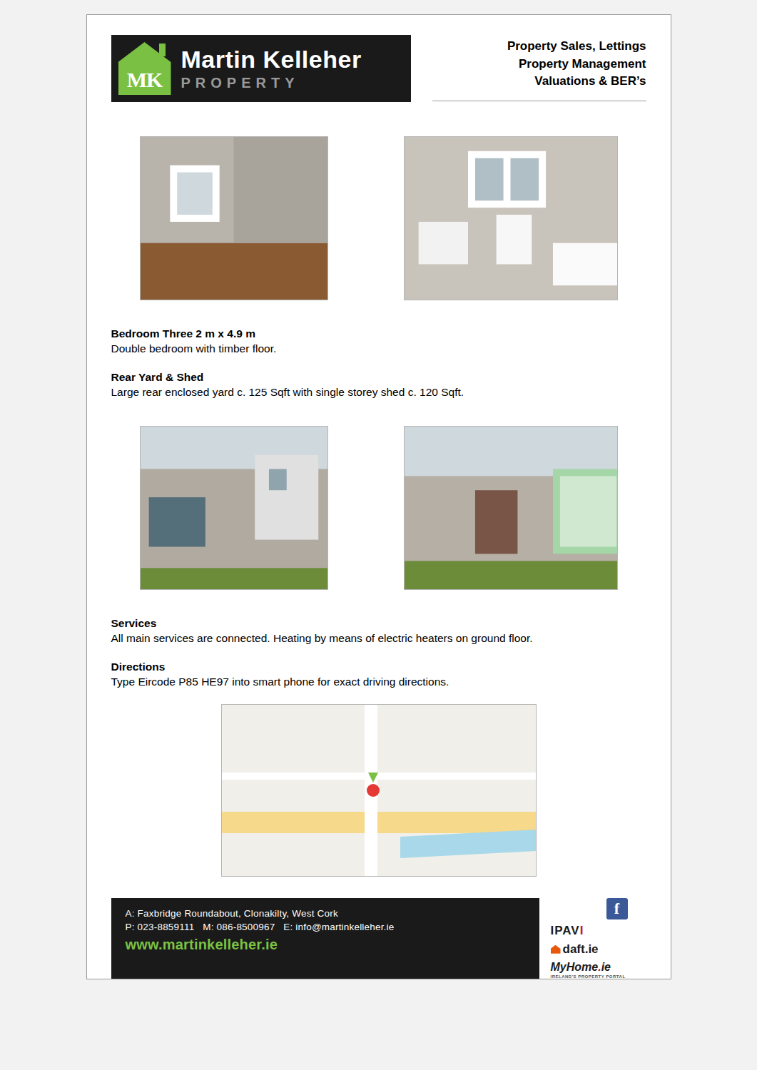MK
Martin Kelleher
PROPERTY
Property Sales, Lettings
Property Management
Valuations & BER’s
Bedroom Three 2 m x 4.9 m
Double bedroom with timber floor.
Rear Yard & Shed
Large rear enclosed yard c. 125 Sqft with single storey shed c. 120 Sqft.
Services
All main services are connected. Heating by means of electric heaters on ground floor.
Directions
Type Eircode P85 HE97 into smart phone for exact driving directions.
A: Faxbridge Roundabout, Clonakilty, West Cork
P: 023-8859111 M: 086-8500967 E: info@martinkelleher.ie
www.martinkelleher.ie
f
IPAVI
daft.ie
MyHome. ieIRELAND'S PROPERTY PORTAL